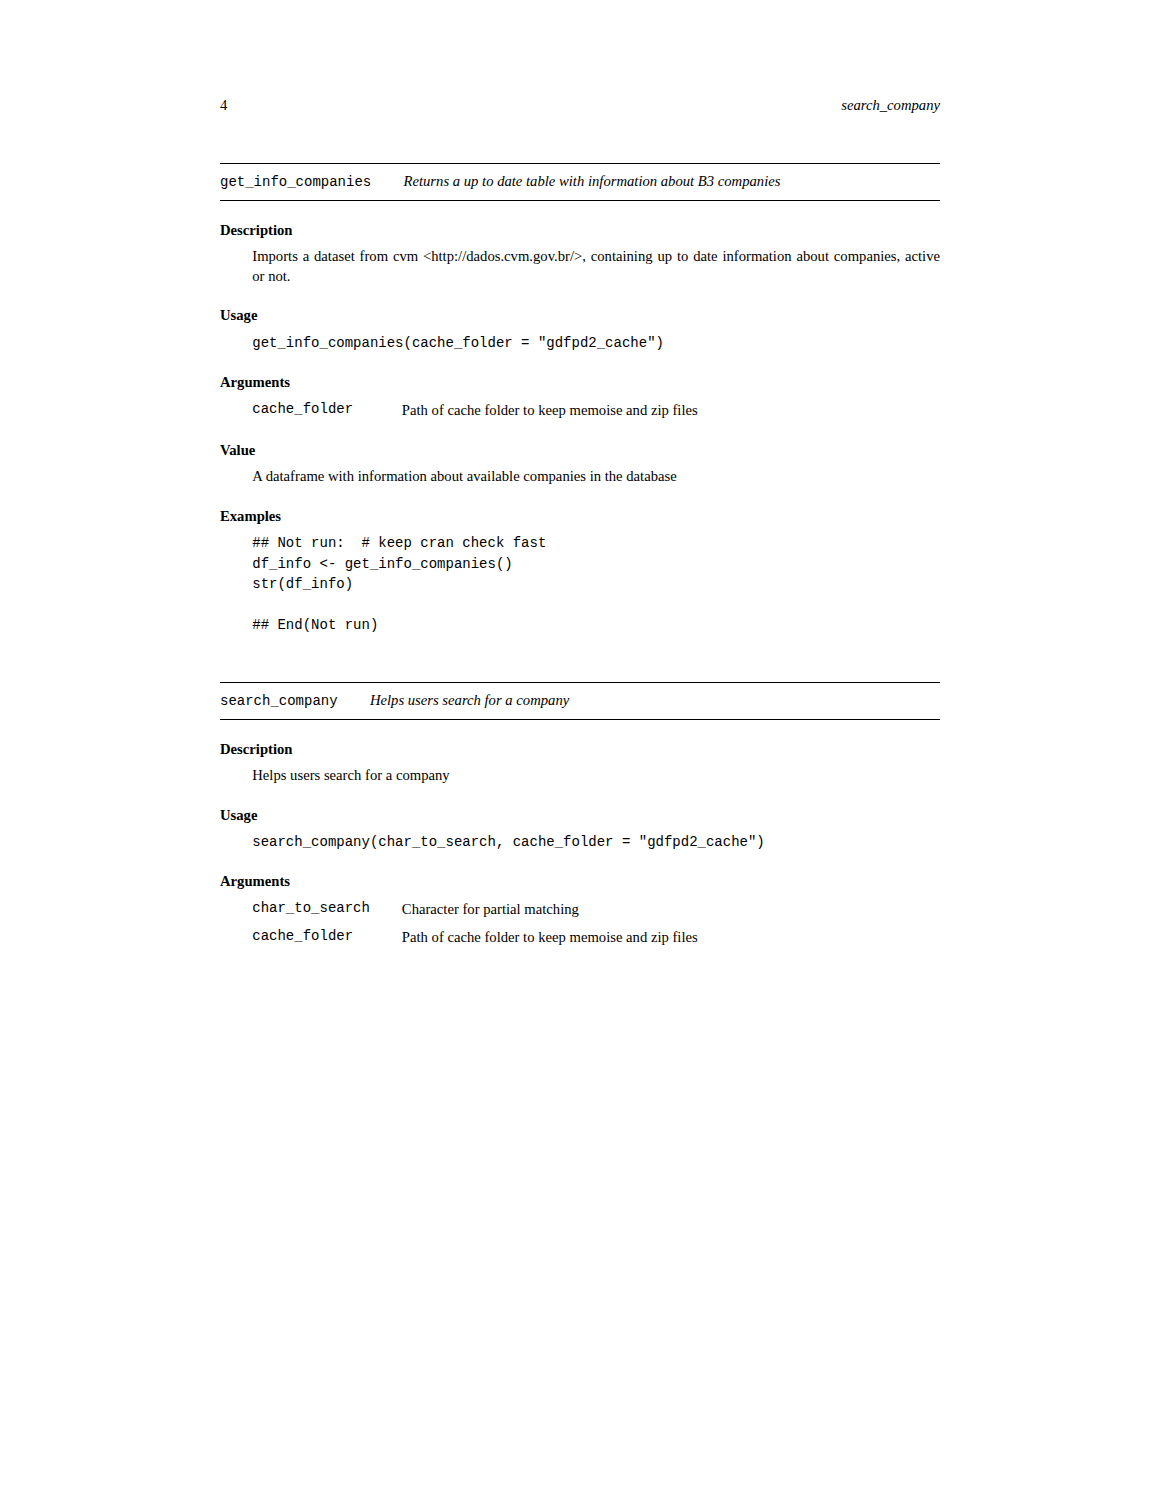4 search_company
get_info_companies Returns a up to date table with information about B3 companies
Description
Imports a dataset from cvm <http://dados.cvm.gov.br/>, containing up to date information about companies, active or not.
Usage
get_info_companies(cache_folder = "gdfpd2_cache")
Arguments
cache_folder
Path of cache folder to keep memoise and zip files
Value
A dataframe with information about available companies in the database
Examples
## Not run:  # keep cran check fast
df_info <- get_info_companies()
str(df_info)

## End(Not run)
search_company Helps users search for a company
Description
Helps users search for a company
Usage
search_company(char_to_search, cache_folder = "gdfpd2_cache")
Arguments
char_to_search
Character for partial matching
cache_folder
Path of cache folder to keep memoise and zip files